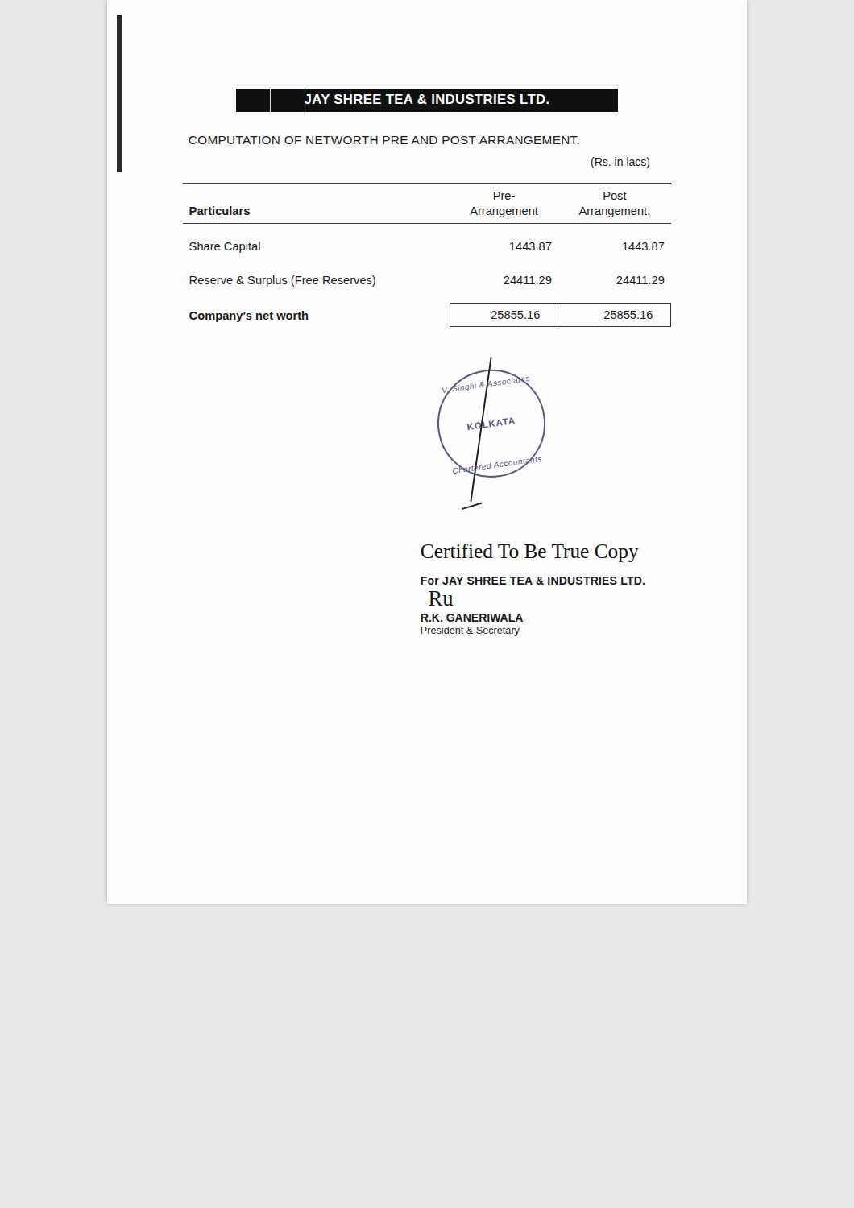JAY SHREE TEA & INDUSTRIES LTD.
COMPUTATION OF NETWORTH PRE AND POST ARRANGEMENT.
(Rs. in lacs)
| Particulars | Pre- Arrangement | Post Arrangement. |
| --- | --- | --- |
| Share Capital | 1443.87 | 1443.87 |
| Reserve & Surplus (Free Reserves) | 24411.29 | 24411.29 |
| Company's net worth | 25855.16 | 25855.16 |
V. Singhi & Associates
KOLKATA
Chartered Accountants
Certified To Be True Copy
For JAY SHREE TEA & INDUSTRIES LTD.
Ru
R.K. GANERIWALA
President & Secretary